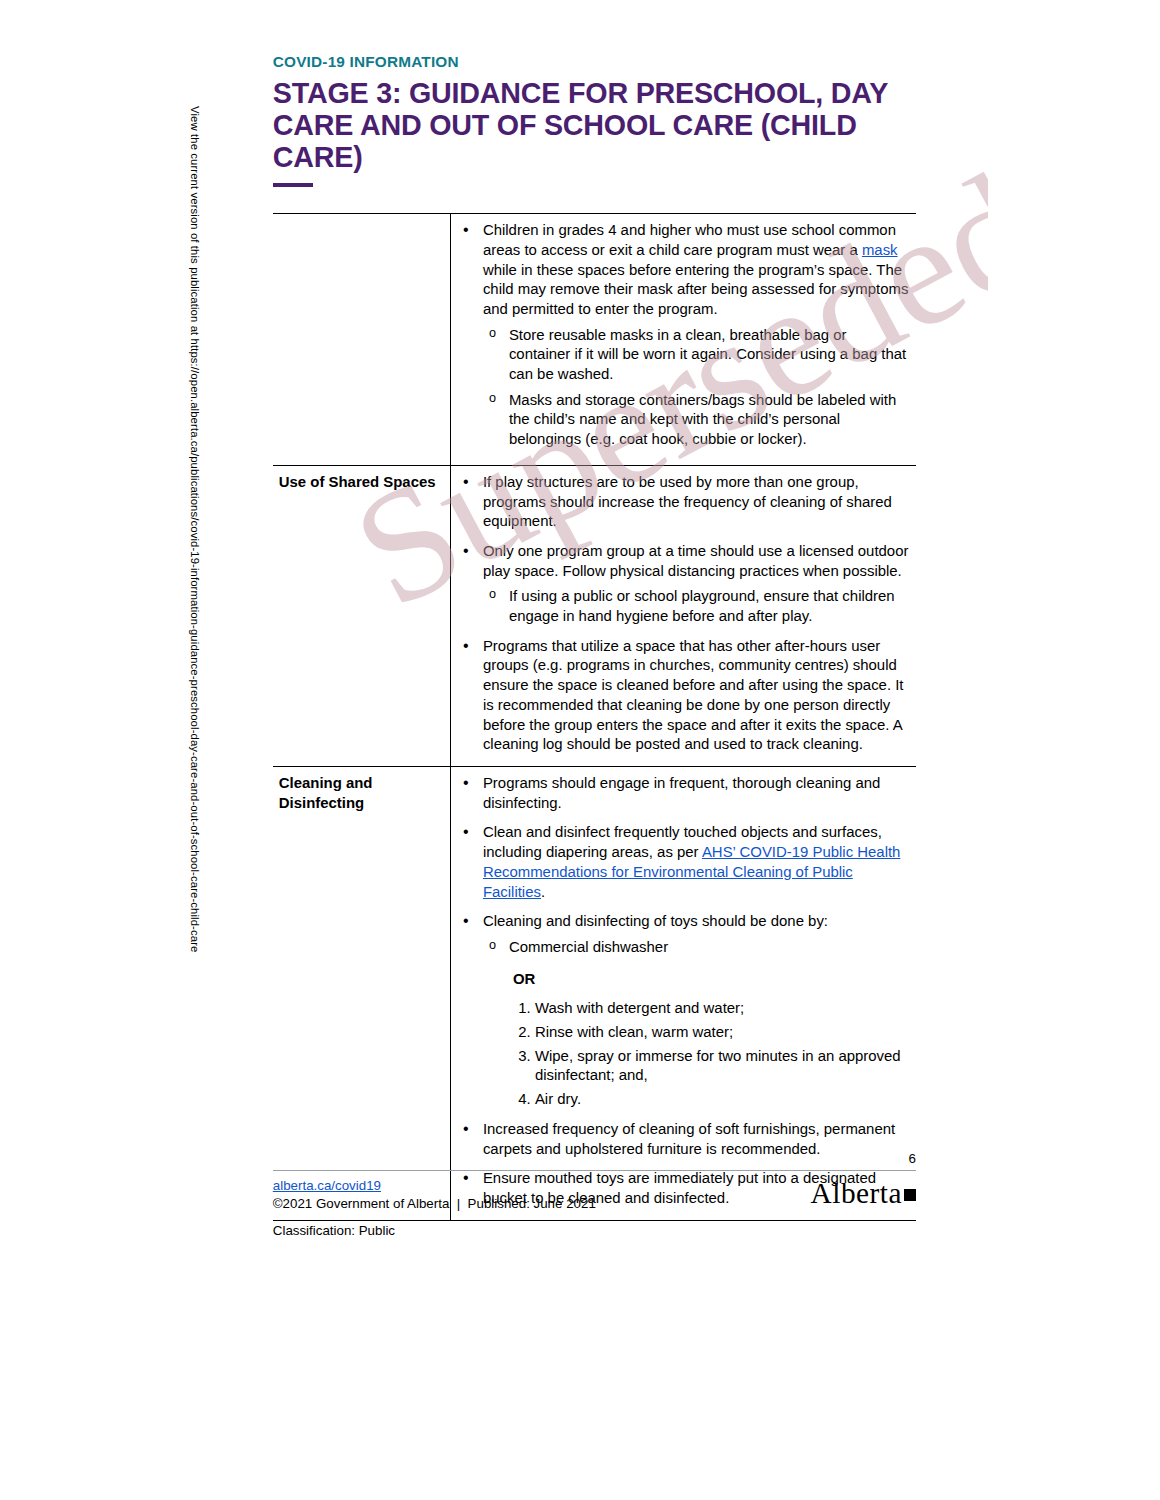View the current version of this publication at https://open.alberta.ca/publications/covid-19-information-guidance-preschool-day-care-and-out-of-school-care-child-care
Superseded
COVID-19 INFORMATION
STAGE 3: GUIDANCE FOR PRESCHOOL, DAY CARE AND OUT OF SCHOOL CARE (CHILD CARE)
| | Children in grades 4 and higher who must use school common areas to access or exit a child care program must wear a mask while in these spaces before entering the program’s space. The child may remove their mask after being assessed for symptoms and permitted to enter the program. Store reusable masks in a clean, breathable bag or container if it will be worn it again. Consider using a bag that can be washed. Masks and storage containers/bags should be labeled with the child’s name and kept with the child’s personal belongings (e.g. coat hook, cubbie or locker). |
| Use of Shared Spaces | If play structures are to be used by more than one group, programs should increase the frequency of cleaning of shared equipment. Only one program group at a time should use a licensed outdoor play space. Follow physical distancing practices when possible. If using a public or school playground, ensure that children engage in hand hygiene before and after play. Programs that utilize a space that has other after-hours user groups (e.g. programs in churches, community centres) should ensure the space is cleaned before and after using the space. It is recommended that cleaning be done by one person directly before the group enters the space and after it exits the space. A cleaning log should be posted and used to track cleaning. |
| Cleaning and Disinfecting | Programs should engage in frequent, thorough cleaning and disinfecting. Clean and disinfect frequently touched objects and surfaces, including diapering areas, as per AHS’ COVID-19 Public Health Recommendations for Environmental Cleaning of Public Facilities . Cleaning and disinfecting of toys should be done by: Commercial dishwasher OR Wash with detergent and water; Rinse with clean, warm water; Wipe, spray or immerse for two minutes in an approved disinfectant; and, Air dry. Increased frequency of cleaning of soft furnishings, permanent carpets and upholstered furniture is recommended. Ensure mouthed toys are immediately put into a designated bucket to be cleaned and disinfected. |
6
alberta.ca/covid19
©2021 Government of Alberta | Published: June 2021
Alberta
Classification: Public